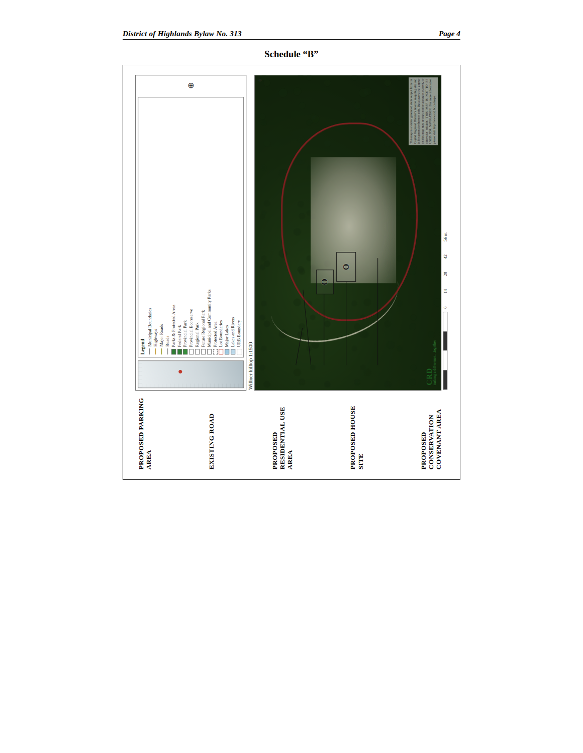District of Highlands Bylaw No. 313
Page 4
Schedule “B”
PROPOSED PARKING AREA
EXISTING ROAD
PROPOSED RESIDENTIAL USE AREA
PROPOSED HOUSE SITE
PROPOSED CONSERVATION COVENANT AREA
Legend
Municipal Boundaries
Highways
Major Roads
Roads
Parks & Protected Areas
Federal Park
Provincial Park
Provincial Ecoreserve
Regional Park
Future Regional Park
Municipal and Community Parks
Protected Area
Lot Boundaries
Major Lakes
Lakes and Rivers
URB Boundary
⊕
Willner hilltop 1:1500
O
O
CRD
making a difference…together
This map is a visitor generated static output from the Capital Regional District’s internet mapping site and is for general reference only. Data layers that appear on this map may or may not be accurate, current, or otherwise reliable. THIS MAP IS NOT TO BE USED FOR NAVIGATION. For more information please visit http://www.crd.bc.ca/maps.
⊕
014284256 m.